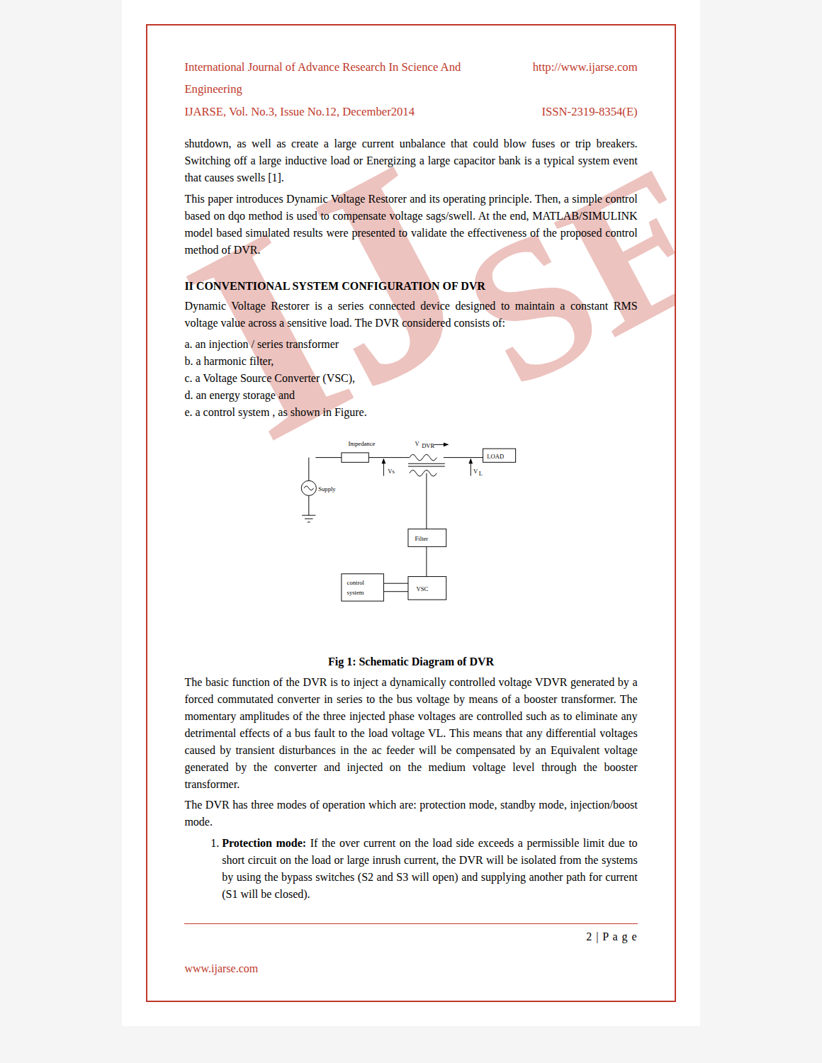IJ SE
International Journal of Advance Research In Science And Engineering http://www.ijarse.com
IJARSE, Vol. No.3, Issue No.12, December2014 ISSN-2319-8354(E)
shutdown, as well as create a large current unbalance that could blow fuses or trip breakers. Switching off a large inductive load or Energizing a large capacitor bank is a typical system event that causes swells [1].
This paper introduces Dynamic Voltage Restorer and its operating principle. Then, a simple control based on dqo method is used to compensate voltage sags/swell. At the end, MATLAB/SIMULINK model based simulated results were presented to validate the effectiveness of the proposed control method of DVR.
II CONVENTIONAL SYSTEM CONFIGURATION OF DVR
Dynamic Voltage Restorer is a series connected device designed to maintain a constant RMS voltage value across a sensitive load. The DVR considered consists of:
a. an injection / series transformer
b. a harmonic filter,
c. a Voltage Source Converter (VSC),
d. an energy storage and
e. a control system , as shown in Figure.
Impedance Vs Supply V DVR LOAD V L Filter VSC control system
Fig 1: Schematic Diagram of DVR
The basic function of the DVR is to inject a dynamically controlled voltage VDVR generated by a forced commutated converter in series to the bus voltage by means of a booster transformer. The momentary amplitudes of the three injected phase voltages are controlled such as to eliminate any detrimental effects of a bus fault to the load voltage VL. This means that any differential voltages caused by transient disturbances in the ac feeder will be compensated by an Equivalent voltage generated by the converter and injected on the medium voltage level through the booster transformer.
The DVR has three modes of operation which are: protection mode, standby mode, injection/boost mode.
Protection mode: If the over current on the load side exceeds a permissible limit due to short circuit on the load or large inrush current, the DVR will be isolated from the systems by using the bypass switches (S2 and S3 will open) and supplying another path for current (S1 will be closed).
2 | P a g e
www.ijarse.com